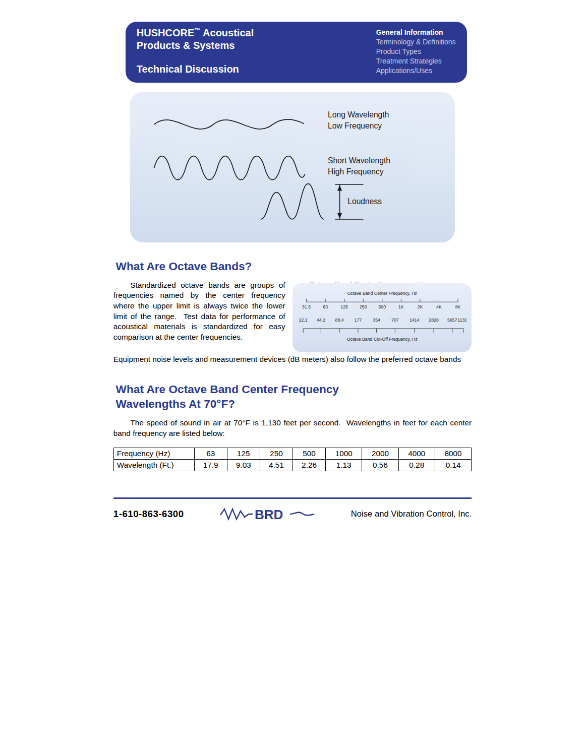HUSHCORE™ Acoustical
Products & Systems Technical Discussion
General Information
Terminology & Definitions
Product Types
Treatment Strategies
Applications/Uses
Long Wavelength Low Frequency Short Wavelength High Frequency Loudness
What Are Octave Bands?
Standardized octave bands are groups of frequencies named by the center frequency where the upper limit is always twice the lower limit of the range. Test data for performance of acoustical materials is standardized for easy comparison at the center frequencies.
Octave Band Center Frequency, Hz
Octave Band Center Frequency, Hz 31.5 63 125 250 500 1K 2K 4K 8K 22.1 44.2 88.4 177 354 707 1414 2828 5657 11314 Octave Band Cut-Off Frequency, Hz
Equipment noise levels and measurement devices (dB meters) also follow the preferred octave bands
What Are Octave Band Center Frequency
Wavelengths At 70°F?
The speed of sound in air at 70°F is 1,130 feet per second. Wavelengths in feet for each center band frequency are listed below:
| Frequency (Hz) | 63 | 125 | 250 | 500 | 1000 | 2000 | 4000 | 8000 |
| Wavelength (Ft.) | 17.9 | 9.03 | 4.51 | 2.26 | 1.13 | 0.56 | 0.28 | 0.14 |
1-610-863-6300
BRD
Noise and Vibration Control, Inc.